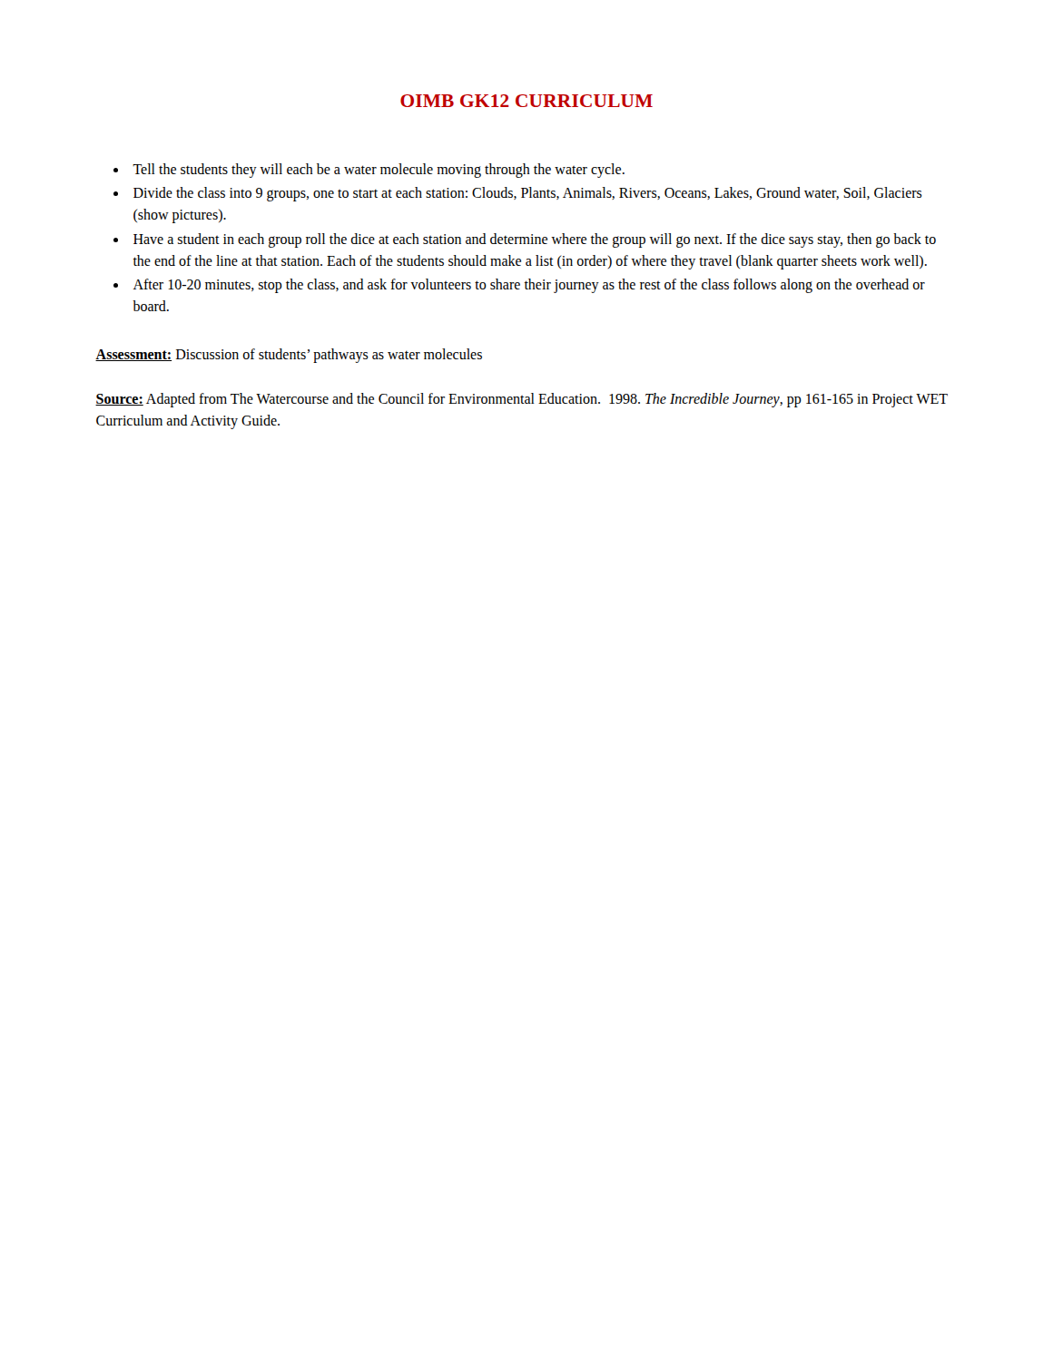OIMB GK12 CURRICULUM
Tell the students they will each be a water molecule moving through the water cycle.
Divide the class into 9 groups, one to start at each station: Clouds, Plants, Animals, Rivers, Oceans, Lakes, Ground water, Soil, Glaciers (show pictures).
Have a student in each group roll the dice at each station and determine where the group will go next. If the dice says stay, then go back to the end of the line at that station. Each of the students should make a list (in order) of where they travel (blank quarter sheets work well).
After 10-20 minutes, stop the class, and ask for volunteers to share their journey as the rest of the class follows along on the overhead or board.
Assessment: Discussion of students’ pathways as water molecules
Source: Adapted from The Watercourse and the Council for Environmental Education. 1998. The Incredible Journey, pp 161-165 in Project WET Curriculum and Activity Guide.